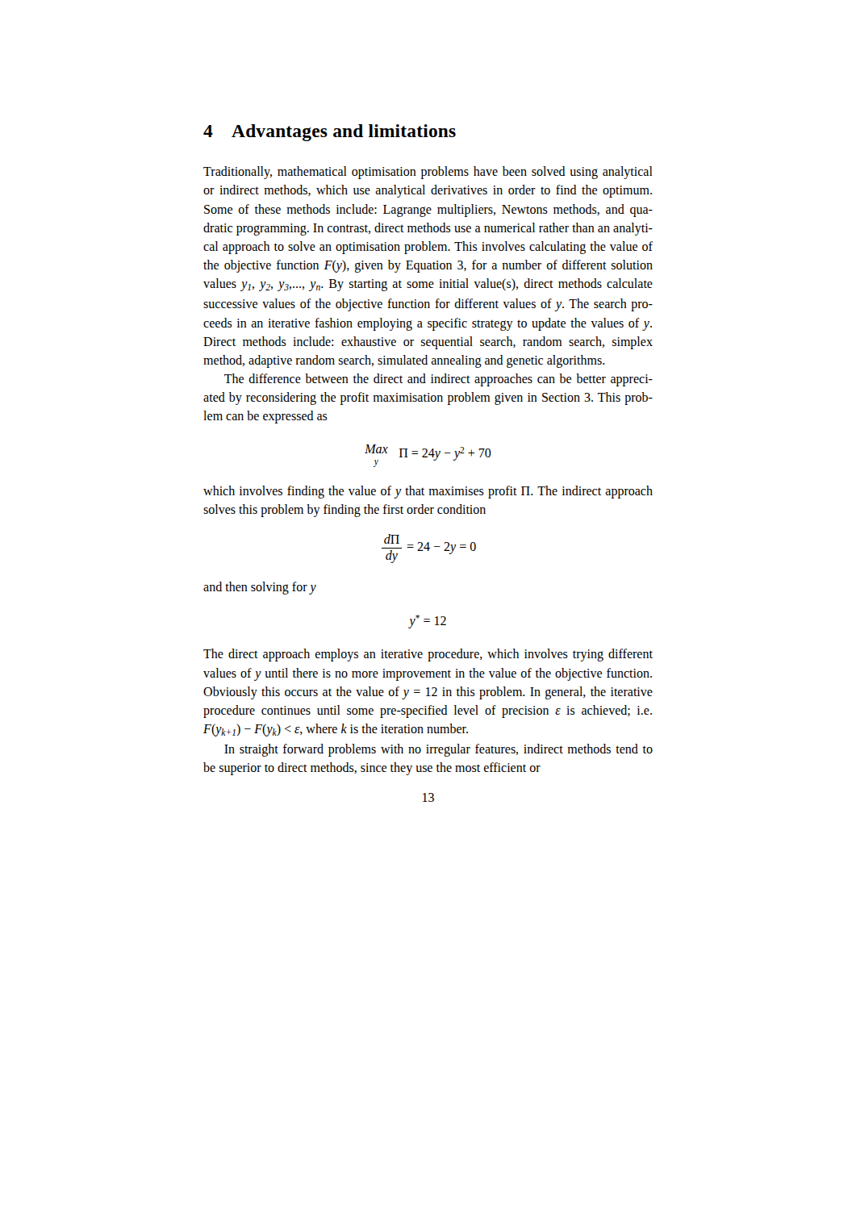4 Advantages and limitations
Traditionally, mathematical optimisation problems have been solved using analytical or indirect methods, which use analytical derivatives in order to find the optimum. Some of these methods include: Lagrange multipliers, Newtons methods, and quadratic programming. In contrast, direct methods use a numerical rather than an analytical approach to solve an optimisation problem. This involves calculating the value of the objective function F(y), given by Equation 3, for a number of different solution values y1, y2, y3,..., yn. By starting at some initial value(s), direct methods calculate successive values of the objective function for different values of y. The search proceeds in an iterative fashion employing a specific strategy to update the values of y. Direct methods include: exhaustive or sequential search, random search, simplex method, adaptive random search, simulated annealing and genetic algorithms.
The difference between the direct and indirect approaches can be better appreciated by reconsidering the profit maximisation problem given in Section 3. This problem can be expressed as
Max y Π = 24y − y2 + 70
which involves finding the value of y that maximises profit Π. The indirect approach solves this problem by finding the first order condition
dΠ dy = 24 − 2y = 0
and then solving for y
y* = 12
The direct approach employs an iterative procedure, which involves trying different values of y until there is no more improvement in the value of the objective function. Obviously this occurs at the value of y = 12 in this problem. In general, the iterative procedure continues until some pre-specified level of precision ε is achieved; i.e. F(yk+1) − F(yk) < ε, where k is the iteration number.
In straight forward problems with no irregular features, indirect methods tend to be superior to direct methods, since they use the most efficient or
13